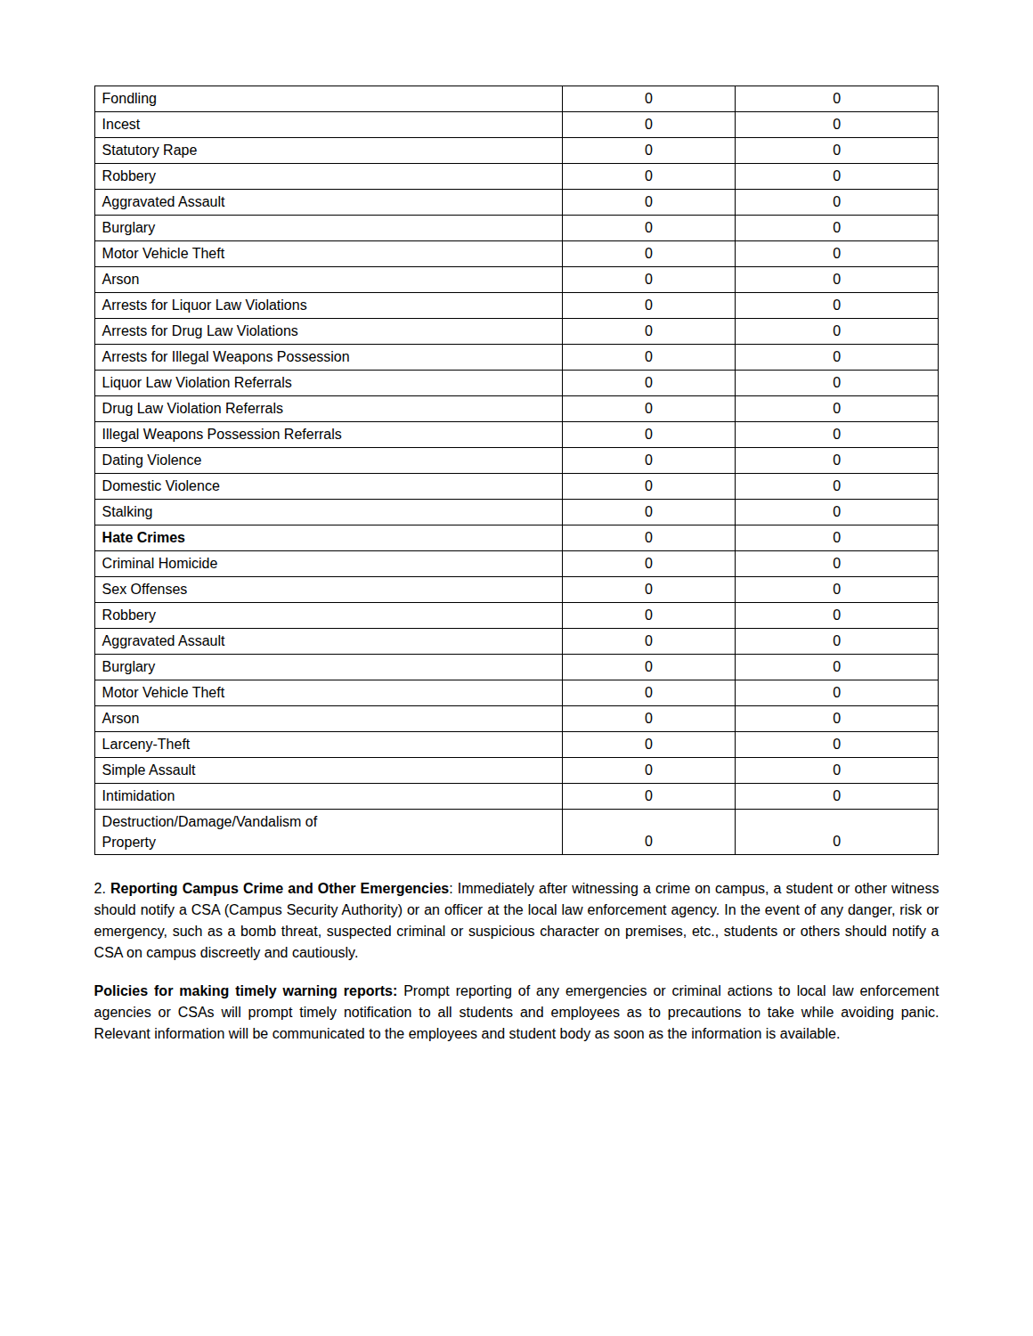| Fondling | 0 | 0 |
| Incest | 0 | 0 |
| Statutory Rape | 0 | 0 |
| Robbery | 0 | 0 |
| Aggravated Assault | 0 | 0 |
| Burglary | 0 | 0 |
| Motor Vehicle Theft | 0 | 0 |
| Arson | 0 | 0 |
| Arrests for Liquor Law Violations | 0 | 0 |
| Arrests for Drug Law Violations | 0 | 0 |
| Arrests for Illegal Weapons Possession | 0 | 0 |
| Liquor Law Violation Referrals | 0 | 0 |
| Drug Law Violation Referrals | 0 | 0 |
| Illegal Weapons Possession Referrals | 0 | 0 |
| Dating Violence | 0 | 0 |
| Domestic Violence | 0 | 0 |
| Stalking | 0 | 0 |
| Hate Crimes | 0 | 0 |
| Criminal Homicide | 0 | 0 |
| Sex Offenses | 0 | 0 |
| Robbery | 0 | 0 |
| Aggravated Assault | 0 | 0 |
| Burglary | 0 | 0 |
| Motor Vehicle Theft | 0 | 0 |
| Arson | 0 | 0 |
| Larceny-Theft | 0 | 0 |
| Simple Assault | 0 | 0 |
| Intimidation | 0 | 0 |
| Destruction/Damage/Vandalism of Property | 0 | 0 |
2. Reporting Campus Crime and Other Emergencies: Immediately after witnessing a crime on campus, a student or other witness should notify a CSA (Campus Security Authority) or an officer at the local law enforcement agency. In the event of any danger, risk or emergency, such as a bomb threat, suspected criminal or suspicious character on premises, etc., students or others should notify a CSA on campus discreetly and cautiously.
Policies for making timely warning reports: Prompt reporting of any emergencies or criminal actions to local law enforcement agencies or CSAs will prompt timely notification to all students and employees as to precautions to take while avoiding panic. Relevant information will be communicated to the employees and student body as soon as the information is available.